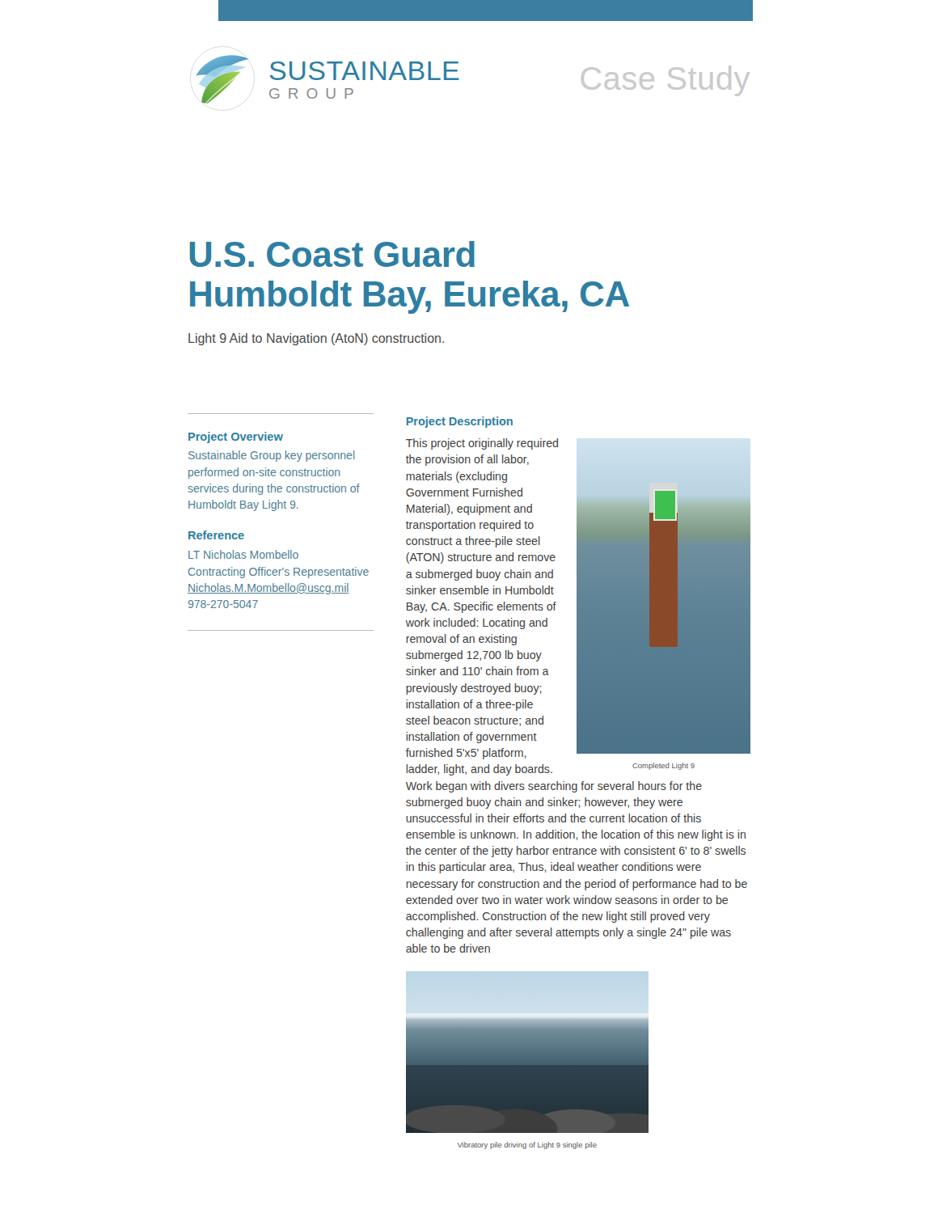SUSTAINABLE
GROUP
Case Study
U.S. Coast Guard
Humboldt Bay, Eureka, CA
Light 9 Aid to Navigation (AtoN) construction.
Project Overview
Sustainable Group key personnel performed on-site construction services during the construction of Humboldt Bay Light 9.
Reference
LT Nicholas Mombello
Contracting Officer's Representative
Nicholas.M.Mombello@uscg.mil
978-270-5047
Project Description
Completed Light 9
This project originally required the provision of all labor, materials (excluding Government Furnished Material), equipment and transportation required to construct a three-pile steel (ATON) structure and remove a submerged buoy chain and sinker ensemble in Humboldt Bay, CA. Specific elements of work included: Locating and removal of an existing submerged 12,700 lb buoy sinker and 110' chain from a previously destroyed buoy; installation of a three-pile steel beacon structure; and installation of government furnished 5'x5' platform, ladder, light, and day boards. Work began with divers searching for several hours for the submerged buoy chain and sinker; however, they were unsuccessful in their efforts and the current location of this ensemble is unknown. In addition, the location of this new light is in the center of the jetty harbor entrance with consistent 6' to 8' swells in this particular area, Thus, ideal weather conditions were necessary for construction and the period of performance had to be extended over two in water work window seasons in order to be accomplished. Construction of the new light still proved very challenging and after several attempts only a single 24" pile was able to be driven
Vibratory pile driving of Light 9 single pile